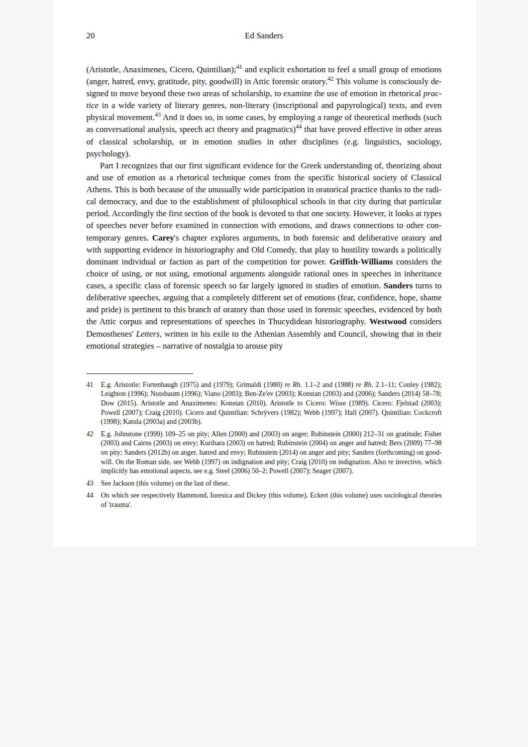20
Ed Sanders
(Aristotle, Anaximenes, Cicero, Quintilian);41 and explicit exhortation to feel a small group of emotions (anger, hatred, envy, gratitude, pity, goodwill) in Attic forensic oratory.42 This volume is consciously designed to move beyond these two areas of scholarship, to examine the use of emotion in rhetorical practice in a wide variety of literary genres, non-literary (inscriptional and papyrological) texts, and even physical movement.43 And it does so, in some cases, by employing a range of theoretical methods (such as conversational analysis, speech act theory and pragmatics)44 that have proved effective in other areas of classical scholarship, or in emotion studies in other disciplines (e.g. linguistics, sociology, psychology).
Part I recognizes that our first significant evidence for the Greek understanding of, theorizing about and use of emotion as a rhetorical technique comes from the specific historical society of Classical Athens. This is both because of the unusually wide participation in oratorical practice thanks to the radical democracy, and due to the establishment of philosophical schools in that city during that particular period. Accordingly the first section of the book is devoted to that one society. However, it looks at types of speeches never before examined in connection with emotions, and draws connections to other contemporary genres. Carey's chapter explores arguments, in both forensic and deliberative oratory and with supporting evidence in historiography and Old Comedy, that play to hostility towards a politically dominant individual or faction as part of the competition for power. Griffith-Williams considers the choice of using, or not using, emotional arguments alongside rational ones in speeches in inheritance cases, a specific class of forensic speech so far largely ignored in studies of emotion. Sanders turns to deliberative speeches, arguing that a completely different set of emotions (fear, confidence, hope, shame and pride) is pertinent to this branch of oratory than those used in forensic speeches, evidenced by both the Attic corpus and representations of speeches in Thucydidean historiography. Westwood considers Demosthenes' Letters, written in his exile to the Athenian Assembly and Council, showing that in their emotional strategies – narrative of nostalgia to arouse pity
E.g. Aristotle: Fortenbaugh (1975) and (1979); Grimaldi (1980) re Rh. 1.1–2 and (1988) re Rh. 2.1–11; Conley (1982); Leighton (1996); Nussbaum (1996); Viano (2003); Ben-Ze'ev (2003); Konstan (2003) and (2006); Sanders (2014) 58–78; Dow (2015). Aristotle and Anaximenes: Konstan (2010). Aristotle to Cicero: Wisse (1989). Cicero: Fjelstad (2003); Powell (2007); Craig (2010). Cicero and Quintilian: Schrÿvers (1982); Webb (1997); Hall (2007). Quintilian: Cockcroft (1998); Katula (2003a) and (2003b).
E.g. Johnstone (1999) 109–25 on pity; Allen (2000) and (2003) on anger; Rubinstein (2000) 212–31 on gratitude; Fisher (2003) and Cairns (2003) on envy; Kurihara (2003) on hatred; Rubinstein (2004) on anger and hatred; Bers (2009) 77–98 on pity; Sanders (2012b) on anger, hatred and envy; Rubinstein (2014) on anger and pity; Sanders (forthcoming) on goodwill. On the Roman side, see Webb (1997) on indignation and pity; Craig (2010) on indignation. Also re invective, which implicitly has emotional aspects, see e.g. Steel (2006) 50–2; Powell (2007); Seager (2007).
See Jackson (this volume) on the last of these.
On which see respectively Hammond, Iuresica and Dickey (this volume). Eckert (this volume) uses sociological theories of 'trauma'.